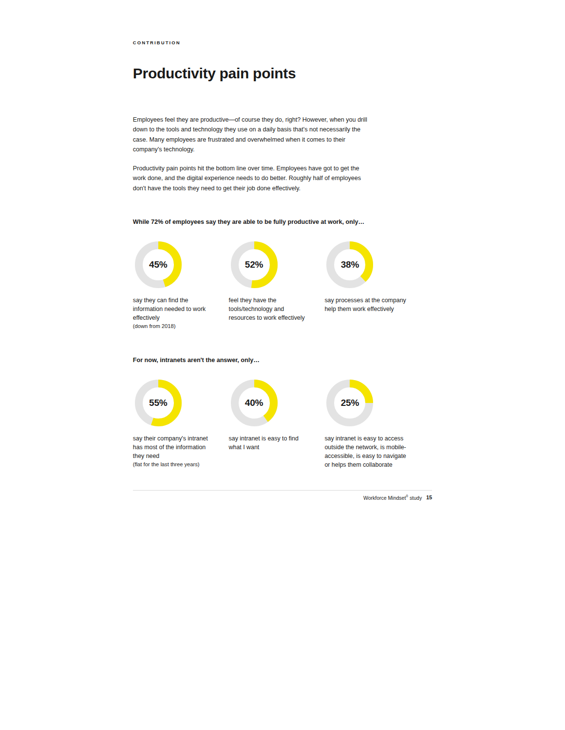Contribution
Productivity pain points
Employees feel they are productive—of course they do, right? However, when you drill down to the tools and technology they use on a daily basis that's not necessarily the case. Many employees are frustrated and overwhelmed when it comes to their company's technology.
Productivity pain points hit the bottom line over time. Employees have got to get the work done, and the digital experience needs to do better. Roughly half of employees don't have the tools they need to get their job done effectively.
While 72% of employees say they are able to be fully productive at work, only…
45%
say they can find the information needed to work effectively
(down from 2018)
52%
feel they have the tools/technology and resources to work effectively
38%
say processes at the company help them work effectively
For now, intranets aren't the answer, only…
55%
say their company's intranet has most of the information they need
(flat for the last three years)
40%
say intranet is easy to find what I want
25%
say intranet is easy to access outside the network, is mobile-accessible, is easy to navigate or helps them collaborate
Workforce Mindset® study 15